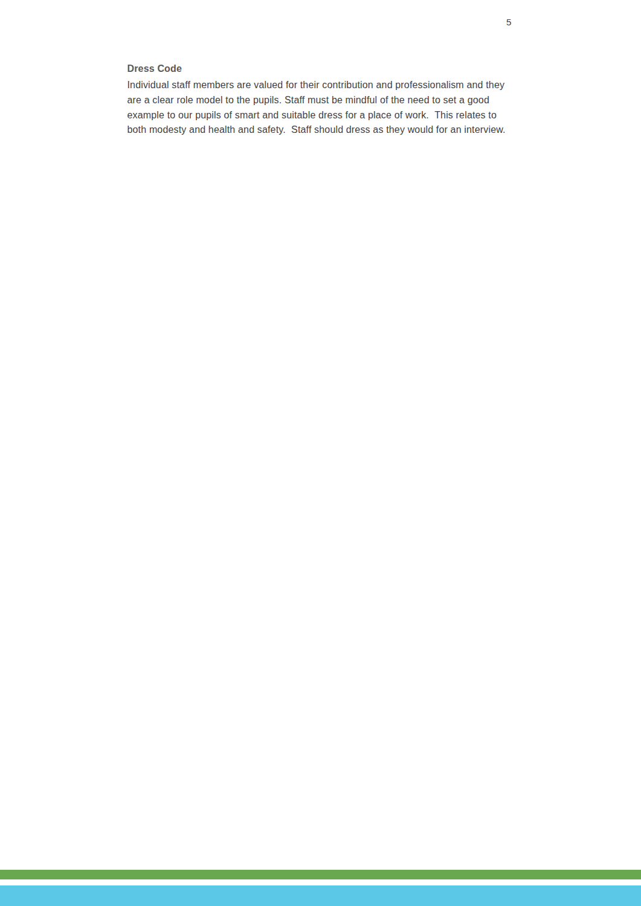5
Dress Code
Individual staff members are valued for their contribution and professionalism and they are a clear role model to the pupils. Staff must be mindful of the need to set a good example to our pupils of smart and suitable dress for a place of work. This relates to both modesty and health and safety. Staff should dress as they would for an interview.